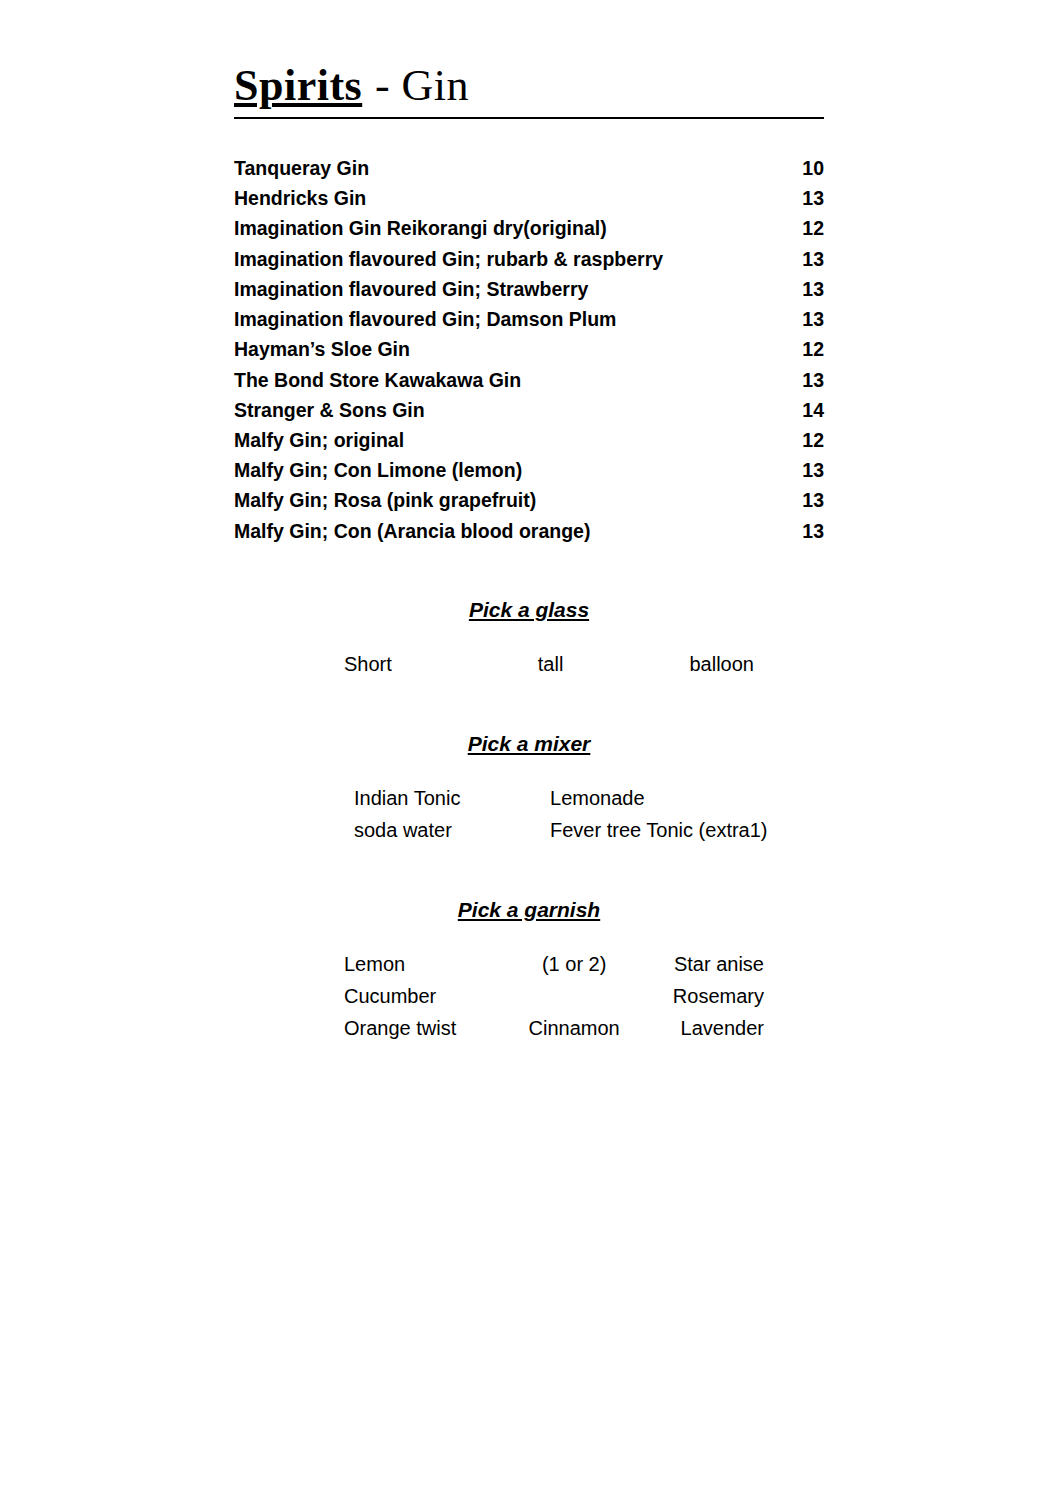Spirits - Gin
| Tanqueray Gin | 10 |
| Hendricks Gin | 13 |
| Imagination Gin Reikorangi dry(original) | 12 |
| Imagination flavoured Gin; rubarb & raspberry | 13 |
| Imagination flavoured Gin; Strawberry | 13 |
| Imagination flavoured Gin; Damson Plum | 13 |
| Hayman’s Sloe Gin | 12 |
| The Bond Store Kawakawa Gin | 13 |
| Stranger & Sons Gin | 14 |
| Malfy Gin; original | 12 |
| Malfy Gin; Con Limone (lemon) | 13 |
| Malfy Gin; Rosa (pink grapefruit) | 13 |
| Malfy Gin; Con (Arancia blood orange) | 13 |
Pick a glass
| Short | tall | balloon |
Pick a mixer
| Indian Tonic | Lemonade |
| soda water | Fever tree Tonic (extra1) |
Pick a garnish
| Lemon | (1 or 2) | Star anise |
| Cucumber | | Rosemary |
| Orange twist | Cinnamon | Lavender |